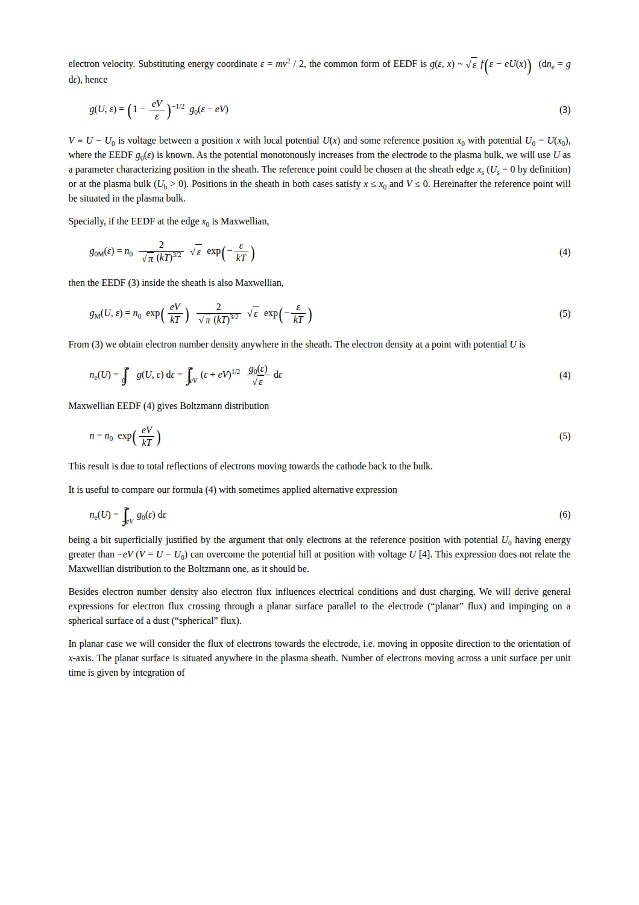electron velocity. Substituting energy coordinate ε = mv2 / 2, the common form of EEDF is g(ε, x) ~ √ε f(ε − eU(x)) (dne = g dε), hence
g(U, ε) = (1 − eV ε)−1/2 g0(ε − eV)
(3)
V ≡ U − U0 is voltage between a position x with local potential U(x) and some reference position x0 with potential U0 = U(x0), where the EEDF g0(ε) is known. As the potential monotonously increases from the electrode to the plasma bulk, we will use U as a parameter characterizing position in the sheath. The reference point could be chosen at the sheath edge xs (Us = 0 by definition) or at the plasma bulk (Ub > 0). Positions in the sheath in both cases satisfy x ≤ x0 and V ≤ 0. Hereinafter the reference point will be situated in the plasma bulk.
Specially, if the EEDF at the edge x0 is Maxwellian,
g0M(ε) = n0 2√π (kT)3/2 √ε exp(−εkT)
(4)
then the EEDF (3) inside the sheath is also Maxwellian,
gM(U, ε) = n0 exp(eV kT) 2√π (kT)3/2 √ε exp(−εkT)
(5)
From (3) we obtain electron number density anywhere in the sheath. The electron density at a point with potential U is
ne(U) = ∫∞0 g(U, ε) dε = ∫∞−eV (ε + eV)1/2 g0(ε)√ε dε
(4)
Maxwellian EEDF (4) gives Boltzmann distribution
n = n0 exp(eV kT)
(5)
This result is due to total reflections of electrons moving towards the cathode back to the bulk.
It is useful to compare our formula (4) with sometimes applied alternative expression
ne(U) = ∫∞−eV g0(ε) dε
(6)
being a bit superficially justified by the argument that only electrons at the reference position with potential U0 having energy greater than −eV (V = U − U0) can overcome the potential hill at position with voltage U [4]. This expression does not relate the Maxwellian distribution to the Boltzmann one, as it should be.
Besides electron number density also electron flux influences electrical conditions and dust charging. We will derive general expressions for electron flux crossing through a planar surface parallel to the electrode (“planar” flux) and impinging on a spherical surface of a dust (“spherical” flux).
In planar case we will consider the flux of electrons towards the electrode, i.e. moving in opposite direction to the orientation of x-axis. The planar surface is situated anywhere in the plasma sheath. Number of electrons moving across a unit surface per unit time is given by integration of